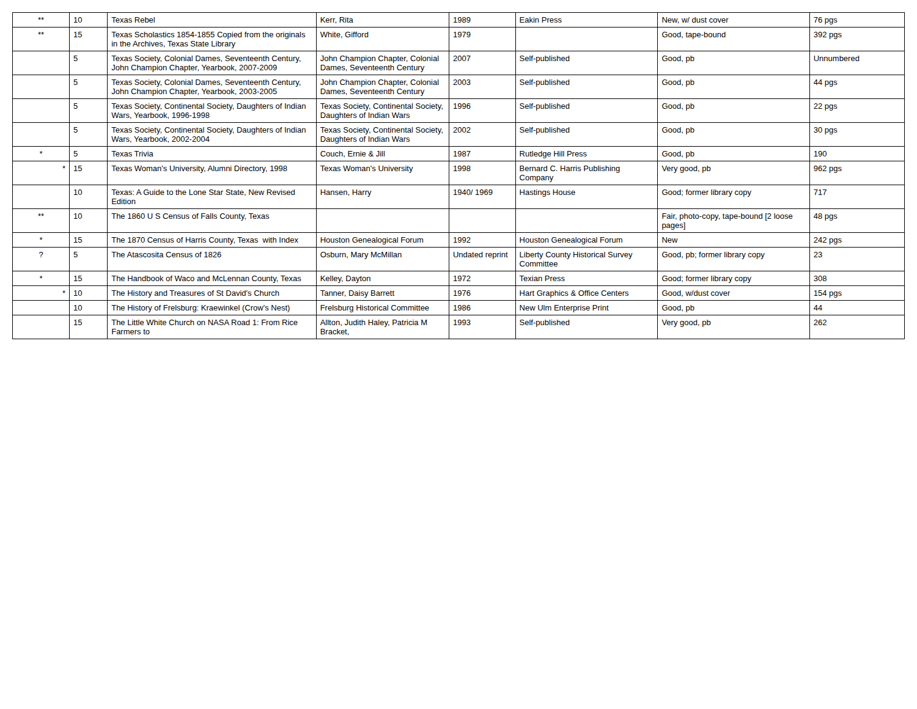| ** | 10 | Texas Rebel | Kerr, Rita | 1989 | Eakin Press | New, w/ dust cover | 76 pgs |
| ** | 15 | Texas Scholastics 1854-1855 Copied from the originals in the Archives, Texas State Library | White, Gifford | 1979 | | Good, tape-bound | 392 pgs |
| | 5 | Texas Society, Colonial Dames, Seventeenth Century, John Champion Chapter, Yearbook, 2007-2009 | John Champion Chapter, Colonial Dames, Seventeenth Century | 2007 | Self-published | Good, pb | Unnumbered |
| | 5 | Texas Society, Colonial Dames, Seventeenth Century, John Champion Chapter, Yearbook, 2003-2005 | John Champion Chapter, Colonial Dames, Seventeenth Century | 2003 | Self-published | Good, pb | 44 pgs |
| | 5 | Texas Society, Continental Society, Daughters of Indian Wars, Yearbook, 1996-1998 | Texas Society, Continental Society, Daughters of Indian Wars | 1996 | Self-published | Good, pb | 22 pgs |
| | 5 | Texas Society, Continental Society, Daughters of Indian Wars, Yearbook, 2002-2004 | Texas Society, Continental Society, Daughters of Indian Wars | 2002 | Self-published | Good, pb | 30 pgs |
| * | 5 | Texas Trivia | Couch, Ernie & Jill | 1987 | Rutledge Hill Press | Good, pb | 190 |
| * | 15 | Texas Woman's University, Alumni Directory, 1998 | Texas Woman's University | 1998 | Bernard C. Harris Publishing Company | Very good, pb | 962 pgs |
| | 10 | Texas: A Guide to the Lone Star State, New Revised Edition | Hansen, Harry | 1940/ 1969 | Hastings House | Good; former library copy | 717 |
| ** | 10 | The 1860 U S Census of Falls County, Texas | | | | Fair, photo-copy, tape-bound [2 loose pages] | 48 pgs |
| * | 15 | The 1870 Census of Harris County, Texas with Index | Houston Genealogical Forum | 1992 | Houston Genealogical Forum | New | 242 pgs |
| ? | 5 | The Atascosita Census of 1826 | Osburn, Mary McMillan | Undated reprint | Liberty County Historical Survey Committee | Good, pb; former library copy | 23 |
| * | 15 | The Handbook of Waco and McLennan County, Texas | Kelley, Dayton | 1972 | Texian Press | Good; former library copy | 308 |
| * | 10 | The History and Treasures of St David's Church | Tanner, Daisy Barrett | 1976 | Hart Graphics & Office Centers | Good, w/dust cover | 154 pgs |
| | 10 | The History of Frelsburg: Kraewinkel (Crow's Nest) | Frelsburg Historical Committee | 1986 | New Ulm Enterprise Print | Good, pb | 44 |
| | 15 | The Little White Church on NASA Road 1: From Rice Farmers to | Allton, Judith Haley, Patricia M Bracket, | 1993 | Self-published | Very good, pb | 262 |